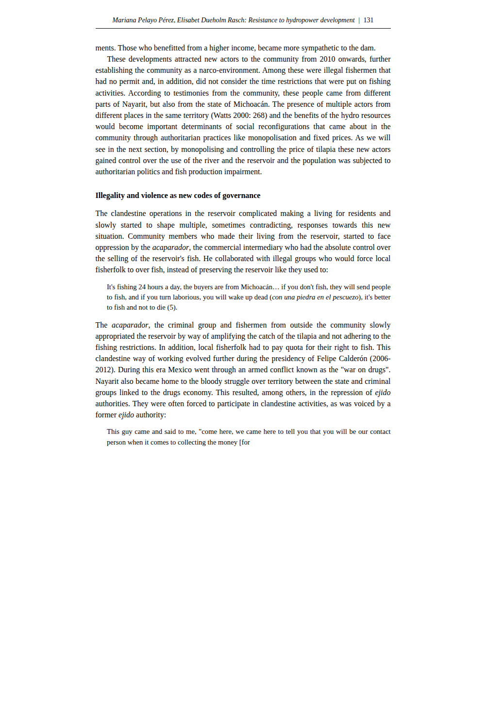Mariana Pelayo Pérez, Elisabet Dueholm Rasch: Resistance to hydropower development | 131
ments. Those who benefitted from a higher income, became more sympathetic to the dam.
These developments attracted new actors to the community from 2010 onwards, further establishing the community as a narco-environment. Among these were illegal fishermen that had no permit and, in addition, did not consider the time restrictions that were put on fishing activities. According to testimonies from the community, these people came from different parts of Nayarit, but also from the state of Michoacán. The presence of multiple actors from different places in the same territory (Watts 2000: 268) and the benefits of the hydro resources would become important determinants of social reconfigurations that came about in the community through authoritarian practices like monopolisation and fixed prices. As we will see in the next section, by monopolising and controlling the price of tilapia these new actors gained control over the use of the river and the reservoir and the population was subjected to authoritarian politics and fish production impairment.
Illegality and violence as new codes of governance
The clandestine operations in the reservoir complicated making a living for residents and slowly started to shape multiple, sometimes contradicting, responses towards this new situation. Community members who made their living from the reservoir, started to face oppression by the acaparador, the commercial intermediary who had the absolute control over the selling of the reservoir's fish. He collaborated with illegal groups who would force local fisherfolk to over fish, instead of preserving the reservoir like they used to:
It's fishing 24 hours a day, the buyers are from Michoacán… if you don't fish, they will send people to fish, and if you turn laborious, you will wake up dead (con una piedra en el pescuezo), it's better to fish and not to die (5).
The acaparador, the criminal group and fishermen from outside the community slowly appropriated the reservoir by way of amplifying the catch of the tilapia and not adhering to the fishing restrictions. In addition, local fisherfolk had to pay quota for their right to fish. This clandestine way of working evolved further during the presidency of Felipe Calderón (2006-2012). During this era Mexico went through an armed conflict known as the "war on drugs". Nayarit also became home to the bloody struggle over territory between the state and criminal groups linked to the drugs economy. This resulted, among others, in the repression of ejido authorities. They were often forced to participate in clandestine activities, as was voiced by a former ejido authority:
This guy came and said to me, "come here, we came here to tell you that you will be our contact person when it comes to collecting the money [for